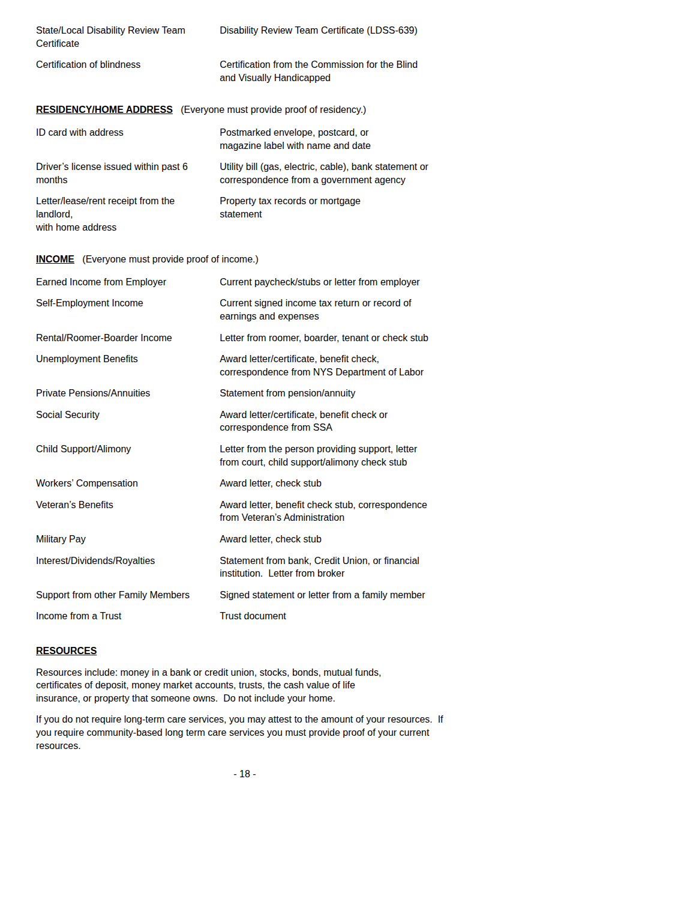| State/Local Disability Review Team Certificate | Disability Review Team Certificate (LDSS-639) |
| Certification of blindness | Certification from the Commission for the Blind and Visually Handicapped |
RESIDENCY/HOME ADDRESS
(Everyone must provide proof of residency.)
| ID card with address | Postmarked envelope, postcard, or magazine label with name and date |
| Driver’s license issued within past 6 months | Utility bill (gas, electric, cable), bank statement or correspondence from a government agency |
| Letter/lease/rent receipt from the landlord, with home address | Property tax records or mortgage statement |
INCOME
(Everyone must provide proof of income.)
| Earned Income from Employer | Current paycheck/stubs or letter from employer |
| Self-Employment Income | Current signed income tax return or record of earnings and expenses |
| Rental/Roomer-Boarder Income | Letter from roomer, boarder, tenant or check stub |
| Unemployment Benefits | Award letter/certificate, benefit check, correspondence from NYS Department of Labor |
| Private Pensions/Annuities | Statement from pension/annuity |
| Social Security | Award letter/certificate, benefit check or correspondence from SSA |
| Child Support/Alimony | Letter from the person providing support, letter from court, child support/alimony check stub |
| Workers’ Compensation | Award letter, check stub |
| Veteran’s Benefits | Award letter, benefit check stub, correspondence from Veteran’s Administration |
| Military Pay | Award letter, check stub |
| Interest/Dividends/Royalties | Statement from bank, Credit Union, or financial institution. Letter from broker |
| Support from other Family Members | Signed statement or letter from a family member |
| Income from a Trust | Trust document |
RESOURCES
Resources include: money in a bank or credit union, stocks, bonds, mutual funds,
certificates of deposit, money market accounts, trusts, the cash value of life
insurance, or property that someone owns. Do not include your home.
If you do not require long-term care services, you may attest to the amount of your resources. If you require community-based long term care services you must provide proof of your current resources.
- 18 -